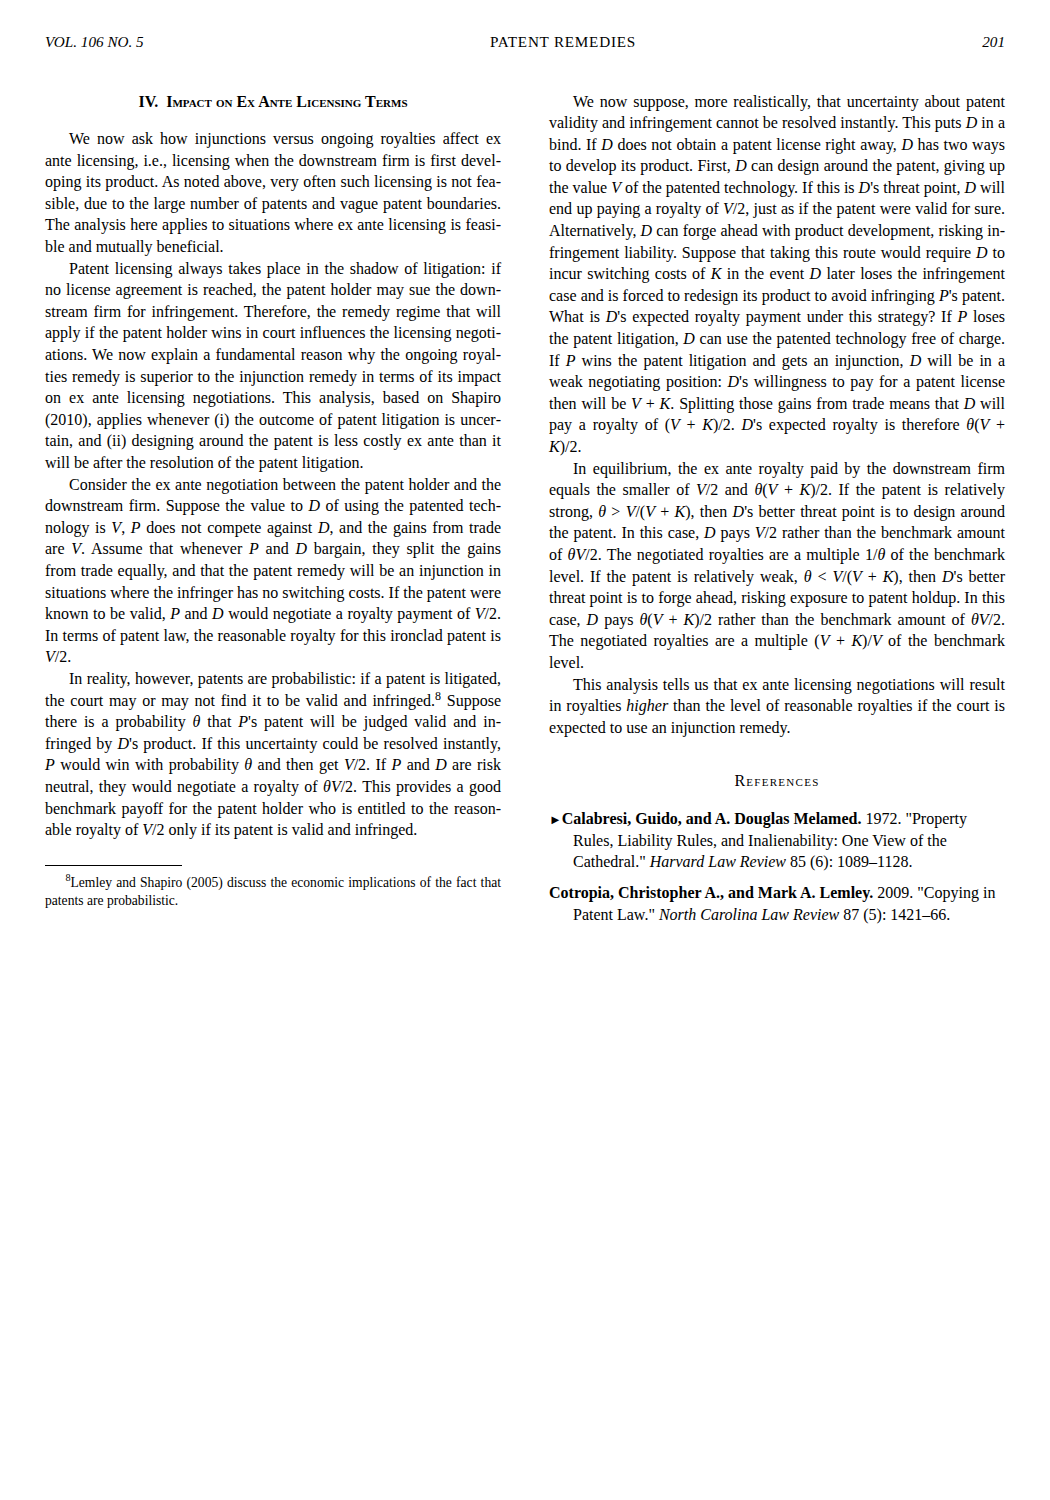VOL. 106 NO. 5 PATENT REMEDIES 201
IV. Impact on Ex Ante Licensing Terms
We now ask how injunctions versus ongoing royalties affect ex ante licensing, i.e., licensing when the downstream firm is first developing its product. As noted above, very often such licensing is not feasible, due to the large number of patents and vague patent boundaries. The analysis here applies to situations where ex ante licensing is feasible and mutually beneficial.
Patent licensing always takes place in the shadow of litigation: if no license agreement is reached, the patent holder may sue the downstream firm for infringement. Therefore, the remedy regime that will apply if the patent holder wins in court influences the licensing negotiations. We now explain a fundamental reason why the ongoing royalties remedy is superior to the injunction remedy in terms of its impact on ex ante licensing negotiations. This analysis, based on Shapiro (2010), applies whenever (i) the outcome of patent litigation is uncertain, and (ii) designing around the patent is less costly ex ante than it will be after the resolution of the patent litigation.
Consider the ex ante negotiation between the patent holder and the downstream firm. Suppose the value to D of using the patented technology is V, P does not compete against D, and the gains from trade are V. Assume that whenever P and D bargain, they split the gains from trade equally, and that the patent remedy will be an injunction in situations where the infringer has no switching costs. If the patent were known to be valid, P and D would negotiate a royalty payment of V/2. In terms of patent law, the reasonable royalty for this ironclad patent is V/2.
In reality, however, patents are probabilistic: if a patent is litigated, the court may or may not find it to be valid and infringed.8 Suppose there is a probability θ that P's patent will be judged valid and infringed by D's product. If this uncertainty could be resolved instantly, P would win with probability θ and then get V/2. If P and D are risk neutral, they would negotiate a royalty of θV/2. This provides a good benchmark payoff for the patent holder who is entitled to the reasonable royalty of V/2 only if its patent is valid and infringed.
8Lemley and Shapiro (2005) discuss the economic implications of the fact that patents are probabilistic.
We now suppose, more realistically, that uncertainty about patent validity and infringement cannot be resolved instantly. This puts D in a bind. If D does not obtain a patent license right away, D has two ways to develop its product. First, D can design around the patent, giving up the value V of the patented technology. If this is D's threat point, D will end up paying a royalty of V/2, just as if the patent were valid for sure. Alternatively, D can forge ahead with product development, risking infringement liability. Suppose that taking this route would require D to incur switching costs of K in the event D later loses the infringement case and is forced to redesign its product to avoid infringing P's patent. What is D's expected royalty payment under this strategy? If P loses the patent litigation, D can use the patented technology free of charge. If P wins the patent litigation and gets an injunction, D will be in a weak negotiating position: D's willingness to pay for a patent license then will be V + K. Splitting those gains from trade means that D will pay a royalty of (V + K)/2. D's expected royalty is therefore θ(V + K)/2.
In equilibrium, the ex ante royalty paid by the downstream firm equals the smaller of V/2 and θ(V + K)/2. If the patent is relatively strong, θ > V/(V + K), then D's better threat point is to design around the patent. In this case, D pays V/2 rather than the benchmark amount of θV/2. The negotiated royalties are a multiple 1/θ of the benchmark level. If the patent is relatively weak, θ < V/(V + K), then D's better threat point is to forge ahead, risking exposure to patent holdup. In this case, D pays θ(V + K)/2 rather than the benchmark amount of θV/2. The negotiated royalties are a multiple (V + K)/V of the benchmark level.
This analysis tells us that ex ante licensing negotiations will result in royalties higher than the level of reasonable royalties if the court is expected to use an injunction remedy.
References
►Calabresi, Guido, and A. Douglas Melamed. 1972. "Property Rules, Liability Rules, and Inalienability: One View of the Cathedral." Harvard Law Review 85 (6): 1089–1128.
Cotropia, Christopher A., and Mark A. Lemley. 2009. "Copying in Patent Law." North Carolina Law Review 87 (5): 1421–66.